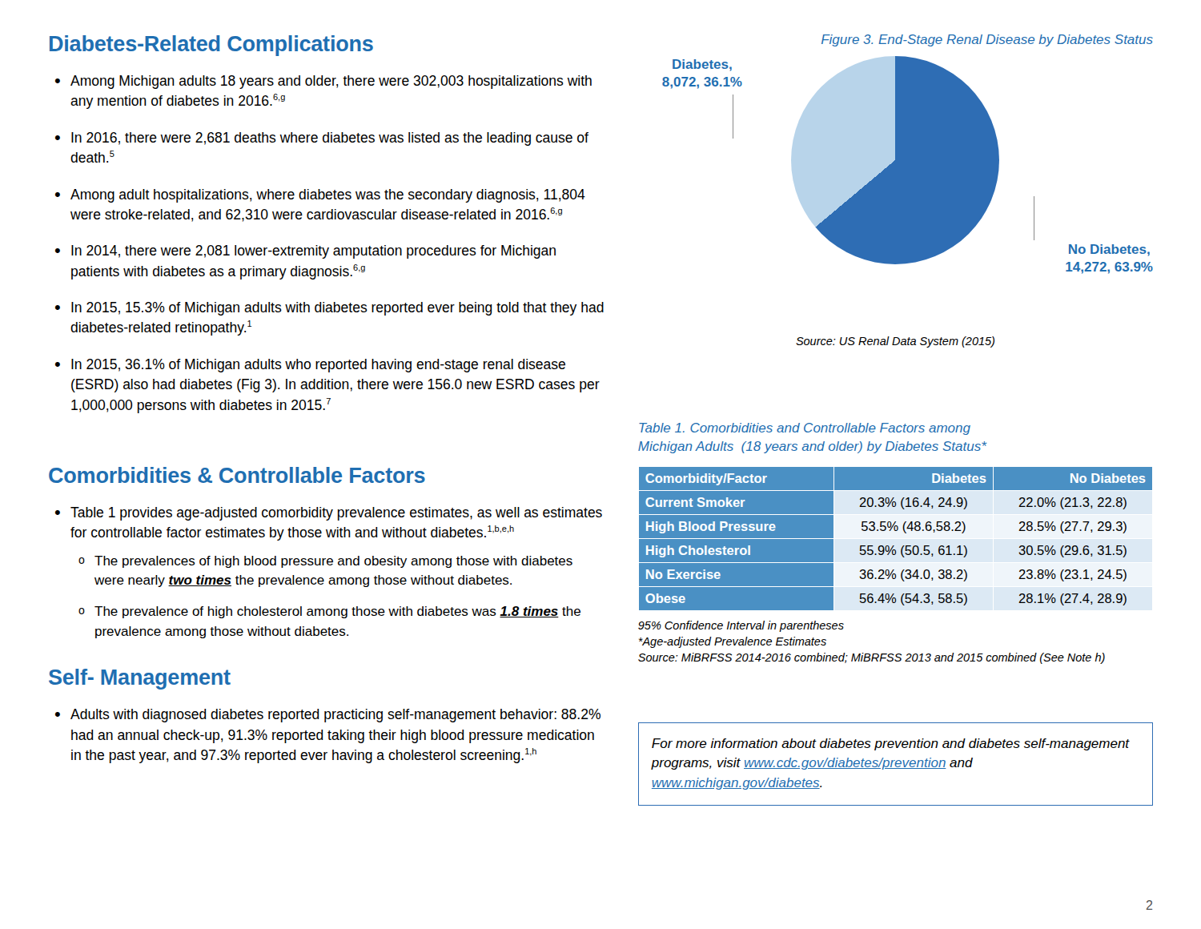Diabetes-Related Complications
Among Michigan adults 18 years and older, there were 302,003 hospitalizations with any mention of diabetes in 2016.6,g
In 2016, there were 2,681 deaths where diabetes was listed as the leading cause of death.5
Among adult hospitalizations, where diabetes was the secondary diagnosis, 11,804 were stroke-related, and 62,310 were cardiovascular disease-related in 2016.6,g
In 2014, there were 2,081 lower-extremity amputation procedures for Michigan patients with diabetes as a primary diagnosis.6,g
In 2015, 15.3% of Michigan adults with diabetes reported ever being told that they had diabetes-related retinopathy.1
In 2015, 36.1% of Michigan adults who reported having end-stage renal disease (ESRD) also had diabetes (Fig 3). In addition, there were 156.0 new ESRD cases per 1,000,000 persons with diabetes in 2015.7
Comorbidities & Controllable Factors
Table 1 provides age-adjusted comorbidity prevalence estimates, as well as estimates for controllable factor estimates by those with and without diabetes.1,b,e,h
The prevalences of high blood pressure and obesity among those with diabetes were nearly two times the prevalence among those without diabetes.
The prevalence of high cholesterol among those with diabetes was 1.8 times the prevalence among those without diabetes.
Self- Management
Adults with diagnosed diabetes reported practicing self-management behavior: 88.2% had an annual check-up, 91.3% reported taking their high blood pressure medication in the past year, and 97.3% reported ever having a cholesterol screening.1,h
Figure 3. End-Stage Renal Disease by Diabetes Status
Diabetes,
8,072, 36.1%
No Diabetes,
14,272, 63.9%
Source: US Renal Data System (2015)
Table 1. Comorbidities and Controllable Factors among
Michigan Adults (18 years and older) by Diabetes Status*
| Comorbidity/Factor | Diabetes | No Diabetes |
| --- | --- | --- |
| Current Smoker | 20.3% (16.4, 24.9) | 22.0% (21.3, 22.8) |
| High Blood Pressure | 53.5% (48.6,58.2) | 28.5% (27.7, 29.3) |
| High Cholesterol | 55.9% (50.5, 61.1) | 30.5% (29.6, 31.5) |
| No Exercise | 36.2% (34.0, 38.2) | 23.8% (23.1, 24.5) |
| Obese | 56.4% (54.3, 58.5) | 28.1% (27.4, 28.9) |
95% Confidence Interval in parentheses
*Age-adjusted Prevalence Estimates
Source: MiBRFSS 2014-2016 combined; MiBRFSS 2013 and 2015 combined (See Note h)
For more information about diabetes prevention and diabetes self-management programs, visit www.cdc.gov/diabetes/prevention and www.michigan.gov/diabetes.
2